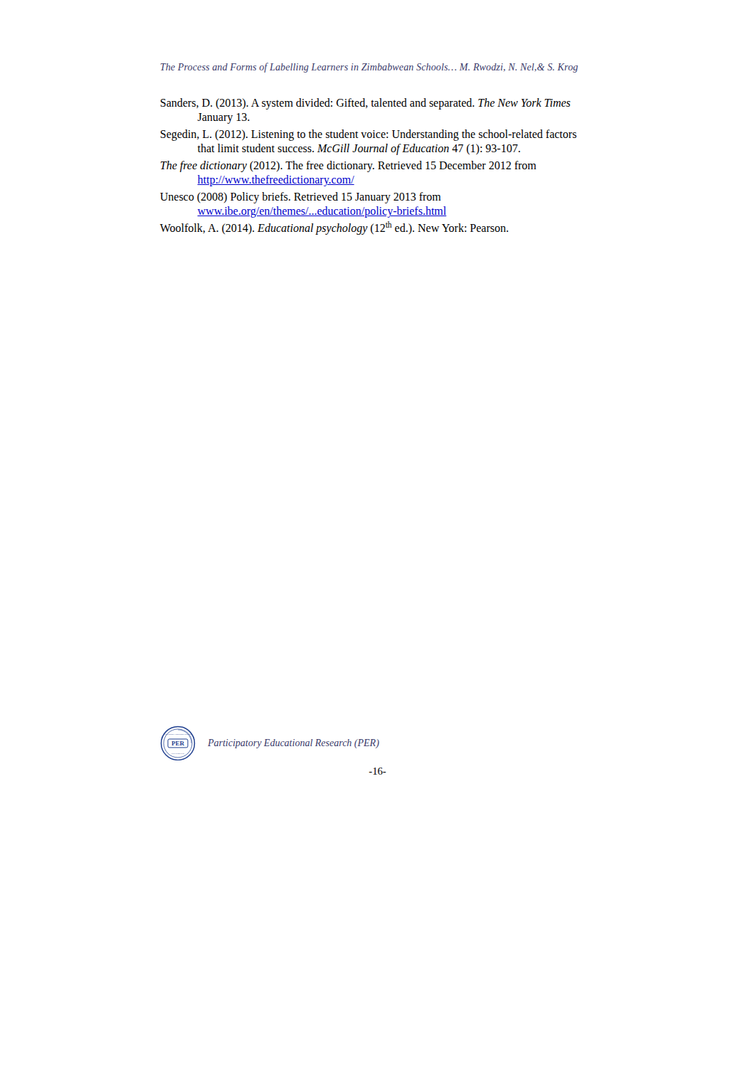The Process and Forms of Labelling Learners in Zimbabwean Schools… M. Rwodzi, N. Nel,& S. Krog
Sanders, D. (2013). A system divided: Gifted, talented and separated. The New York Times January 13.
Segedin, L. (2012). Listening to the student voice: Understanding the school-related factors that limit student success. McGill Journal of Education 47 (1): 93-107.
The free dictionary (2012). The free dictionary. Retrieved 15 December 2012 from http://www.thefreedictionary.com/
Unesco (2008) Policy briefs. Retrieved 15 January 2013 from www.ibe.org/en/themes/...education/policy-briefs.html
Woolfolk, A. (2014). Educational psychology (12th ed.). New York: Pearson.
PER Participatory Educational Research ISSN 2148-6123 Participatory Educational Research (PER)
-16-